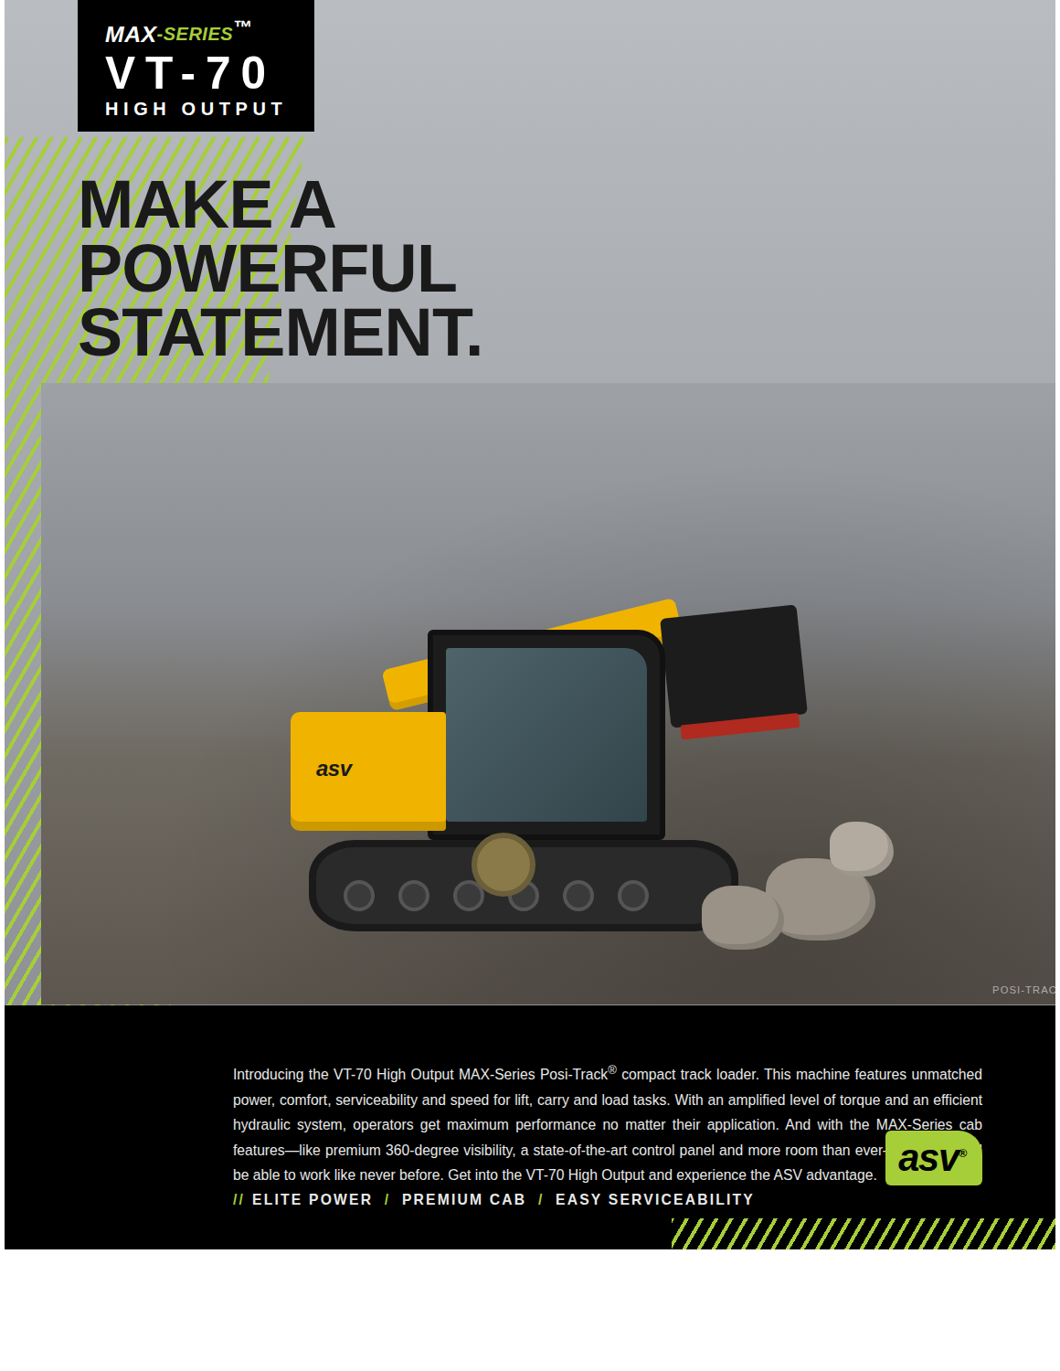MAX-SERIES™ VT-70 HIGH OUTPUT
Make a
Powerful
Statement.
VT-70
asv
Posi-Track®
Introducing the VT-70 High Output MAX-Series Posi-Track® compact track loader. This machine features unmatched power, comfort, serviceability and speed for lift, carry and load tasks. With an amplified level of torque and an efficient hydraulic system, operators get maximum performance no matter their application. And with the MAX-Series cab features—like premium 360-degree visibility, a state-of-the-art control panel and more room than ever—operators will be able to work like never before. Get into the VT-70 High Output and experience the ASV advantage.
//ELITE POWER / PREMIUM CAB / EASY SERVICEABILITY
asv®